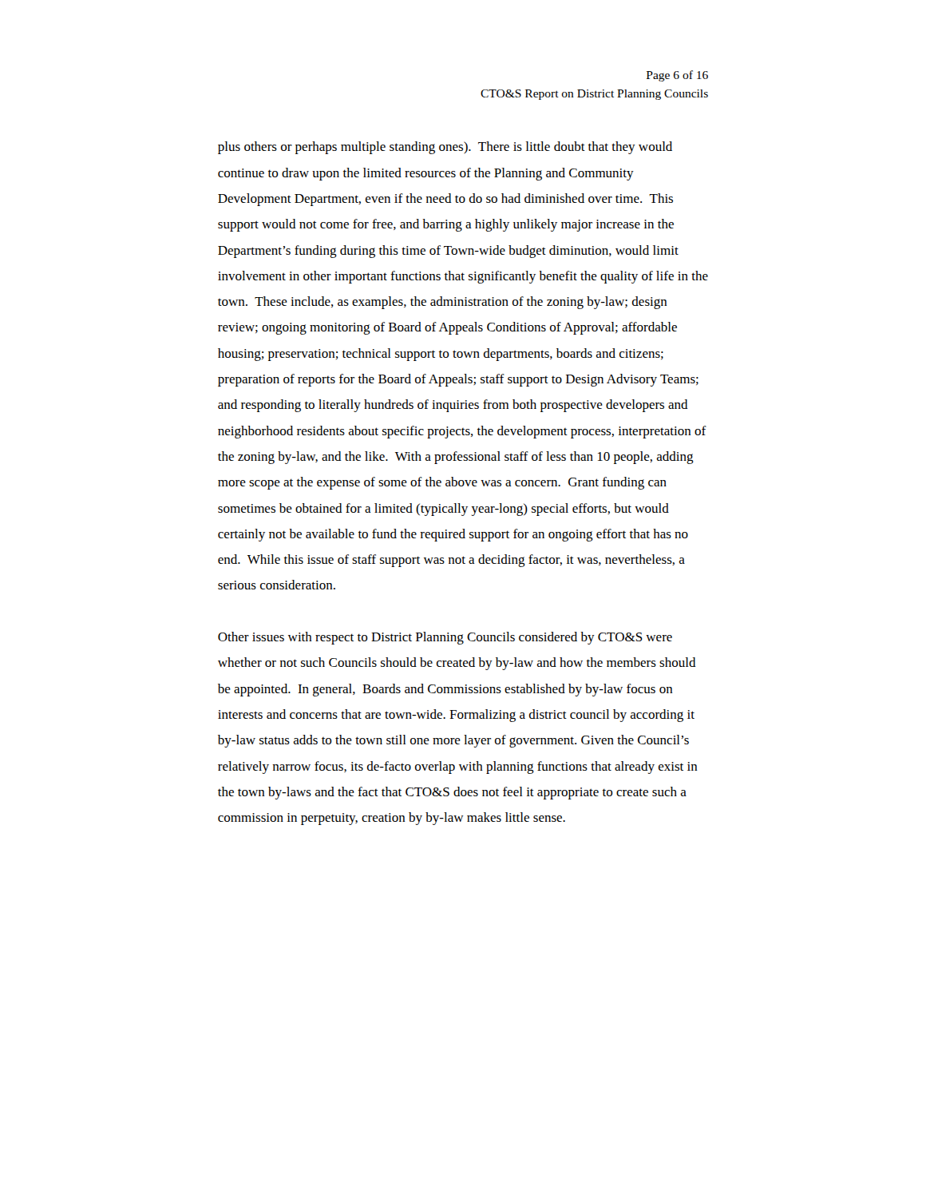Page 6 of 16 CTO&S Report on District Planning Councils
plus others or perhaps multiple standing ones). There is little doubt that they would continue to draw upon the limited resources of the Planning and Community Development Department, even if the need to do so had diminished over time. This support would not come for free, and barring a highly unlikely major increase in the Department’s funding during this time of Town-wide budget diminution, would limit involvement in other important functions that significantly benefit the quality of life in the town. These include, as examples, the administration of the zoning by-law; design review; ongoing monitoring of Board of Appeals Conditions of Approval; affordable housing; preservation; technical support to town departments, boards and citizens; preparation of reports for the Board of Appeals; staff support to Design Advisory Teams; and responding to literally hundreds of inquiries from both prospective developers and neighborhood residents about specific projects, the development process, interpretation of the zoning by-law, and the like. With a professional staff of less than 10 people, adding more scope at the expense of some of the above was a concern. Grant funding can sometimes be obtained for a limited (typically year-long) special efforts, but would certainly not be available to fund the required support for an ongoing effort that has no end. While this issue of staff support was not a deciding factor, it was, nevertheless, a serious consideration.
Other issues with respect to District Planning Councils considered by CTO&S were whether or not such Councils should be created by by-law and how the members should be appointed. In general, Boards and Commissions established by by-law focus on interests and concerns that are town-wide. Formalizing a district council by according it by-law status adds to the town still one more layer of government. Given the Council’s relatively narrow focus, its de-facto overlap with planning functions that already exist in the town by-laws and the fact that CTO&S does not feel it appropriate to create such a commission in perpetuity, creation by by-law makes little sense.